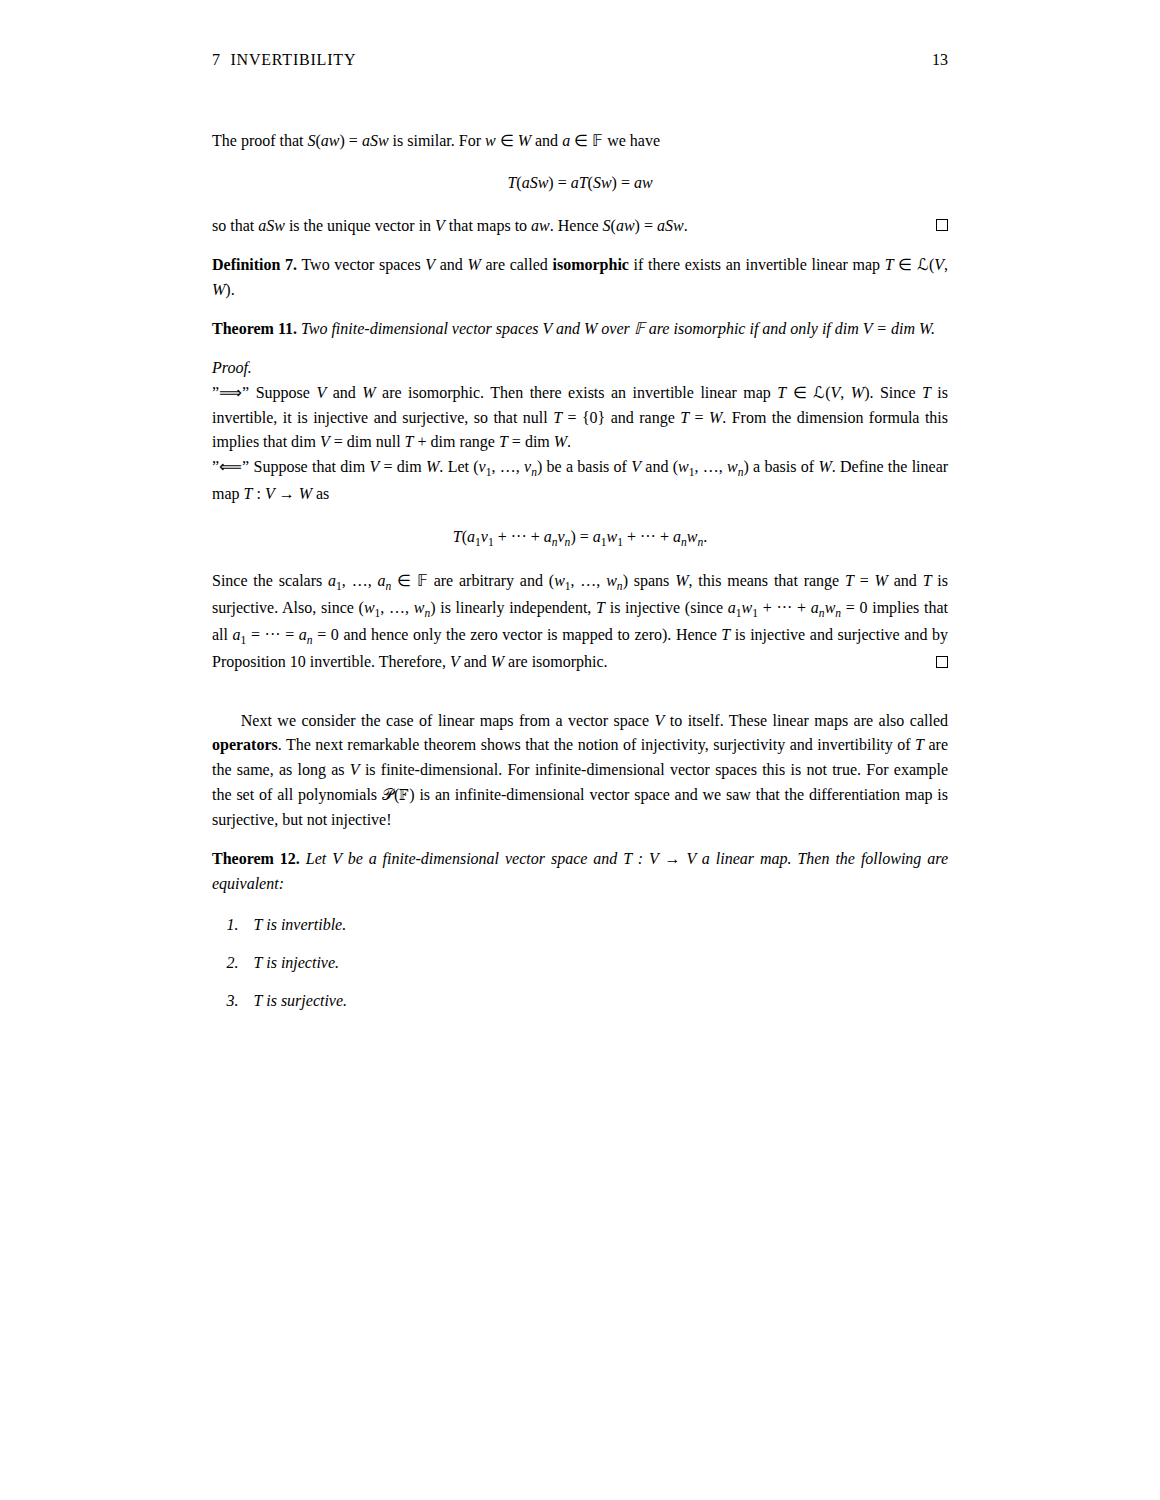7 INVERTIBILITY 13
The proof that S(aw) = aSw is similar. For w ∈ W and a ∈ 𝔽 we have
T(aSw) = aT(Sw) = aw
so that aSw is the unique vector in V that maps to aw. Hence S(aw) = aSw.
Definition 7. Two vector spaces V and W are called isomorphic if there exists an invertible linear map T ∈ ℒ(V, W).
Theorem 11. Two finite-dimensional vector spaces V and W over 𝔽 are isomorphic if and only if dim V = dim W.
Proof.
”⟹” Suppose V and W are isomorphic. Then there exists an invertible linear map T ∈ ℒ(V, W). Since T is invertible, it is injective and surjective, so that null T = {0} and range T = W. From the dimension formula this implies that dim V = dim null T + dim range T = dim W.
”⟸” Suppose that dim V = dim W. Let (v1, …, vn) be a basis of V and (w1, …, wn) a basis of W. Define the linear map T : V → W as
T(a1v1 + ··· + anvn) = a1w1 + ··· + anwn.
Since the scalars a1, …, an ∈ 𝔽 are arbitrary and (w1, …, wn) spans W, this means that range T = W and T is surjective. Also, since (w1, …, wn) is linearly independent, T is injective (since a1w1 + ··· + anwn = 0 implies that all a1 = ··· = an = 0 and hence only the zero vector is mapped to zero). Hence T is injective and surjective and by Proposition 10 invertible. Therefore, V and W are isomorphic.
Next we consider the case of linear maps from a vector space V to itself. These linear maps are also called operators. The next remarkable theorem shows that the notion of injectivity, surjectivity and invertibility of T are the same, as long as V is finite-dimensional. For infinite-dimensional vector spaces this is not true. For example the set of all polynomials 𝒫(𝔽) is an infinite-dimensional vector space and we saw that the differentiation map is surjective, but not injective!
Theorem 12. Let V be a finite-dimensional vector space and T : V → V a linear map. Then the following are equivalent:
T is invertible.
T is injective.
T is surjective.